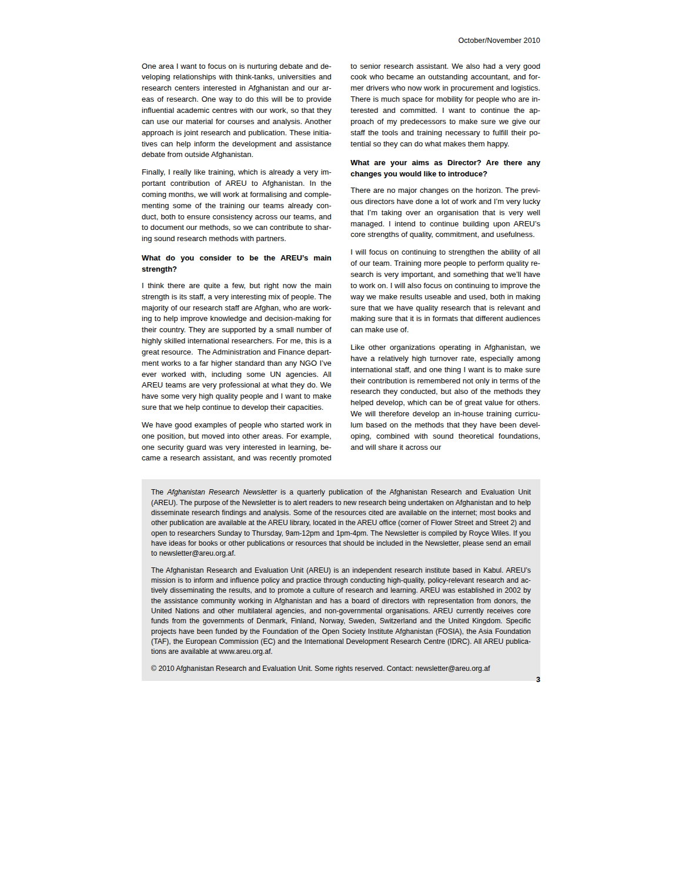October/November 2010
One area I want to focus on is nurturing debate and developing relationships with think-tanks, universities and research centers interested in Afghanistan and our areas of research. One way to do this will be to provide influential academic centres with our work, so that they can use our material for courses and analysis. Another approach is joint research and publication. These initiatives can help inform the development and assistance debate from outside Afghanistan.
Finally, I really like training, which is already a very important contribution of AREU to Afghanistan. In the coming months, we will work at formalising and complementing some of the training our teams already conduct, both to ensure consistency across our teams, and to document our methods, so we can contribute to sharing sound research methods with partners.
What do you consider to be the AREU’s main strength?
I think there are quite a few, but right now the main strength is its staff, a very interesting mix of people. The majority of our research staff are Afghan, who are working to help improve knowledge and decision-making for their country. They are supported by a small number of highly skilled international researchers. For me, this is a great resource. The Administration and Finance department works to a far higher standard than any NGO I’ve ever worked with, including some UN agencies. All AREU teams are very professional at what they do. We have some very high quality people and I want to make sure that we help continue to develop their capacities.
We have good examples of people who started work in one position, but moved into other areas. For example, one security guard was very interested in learning, became a research assistant, and was recently promoted to senior research assistant. We also had a very good cook who became an outstanding accountant, and former drivers who now work in procurement and logistics. There is much space for mobility for people who are interested and committed. I want to continue the approach of my predecessors to make sure we give our staff the tools and training necessary to fulfill their potential so they can do what makes them happy.
What are your aims as Director? Are there any changes you would like to introduce?
There are no major changes on the horizon. The previous directors have done a lot of work and I’m very lucky that I’m taking over an organisation that is very well managed. I intend to continue building upon AREU’s core strengths of quality, commitment, and usefulness.
I will focus on continuing to strengthen the ability of all of our team. Training more people to perform quality research is very important, and something that we’ll have to work on. I will also focus on continuing to improve the way we make results useable and used, both in making sure that we have quality research that is relevant and making sure that it is in formats that different audiences can make use of.
Like other organizations operating in Afghanistan, we have a relatively high turnover rate, especially among international staff, and one thing I want is to make sure their contribution is remembered not only in terms of the research they conducted, but also of the methods they helped develop, which can be of great value for others. We will therefore develop an in-house training curriculum based on the methods that they have been developing, combined with sound theoretical foundations, and will share it across our
The Afghanistan Research Newsletter is a quarterly publication of the Afghanistan Research and Evaluation Unit (AREU). The purpose of the Newsletter is to alert readers to new research being undertaken on Afghanistan and to help disseminate research findings and analysis. Some of the resources cited are available on the internet; most books and other publication are available at the AREU library, located in the AREU office (corner of Flower Street and Street 2) and open to researchers Sunday to Thursday, 9am-12pm and 1pm-4pm. The Newsletter is compiled by Royce Wiles. If you have ideas for books or other publications or resources that should be included in the Newsletter, please send an email to newsletter@areu.org.af.
The Afghanistan Research and Evaluation Unit (AREU) is an independent research institute based in Kabul. AREU’s mission is to inform and influence policy and practice through conducting high-quality, policy-relevant research and actively disseminating the results, and to promote a culture of research and learning. AREU was established in 2002 by the assistance community working in Afghanistan and has a board of directors with representation from donors, the United Nations and other multilateral agencies, and non-governmental organisations. AREU currently receives core funds from the governments of Denmark, Finland, Norway, Sweden, Switzerland and the United Kingdom. Specific projects have been funded by the Foundation of the Open Society Institute Afghanistan (FOSIA), the Asia Foundation (TAF), the European Commission (EC) and the International Development Research Centre (IDRC). All AREU publications are available at www.areu.org.af.
© 2010 Afghanistan Research and Evaluation Unit. Some rights reserved. Contact: newsletter@areu.org.af
3